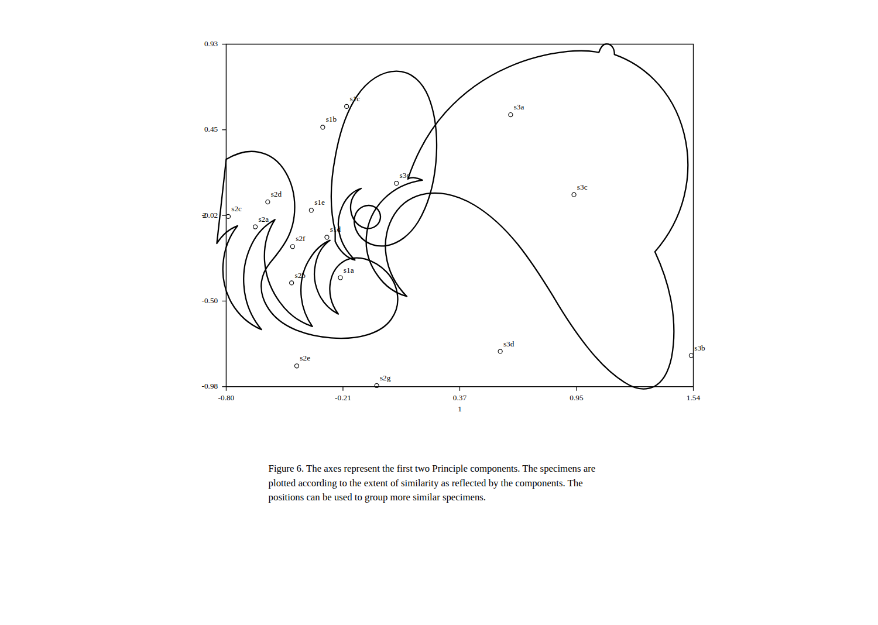Coordinate system notes: viewBox is 1060 x 800 user units. Plot frame: x from 120 (=-0.80) to 1020 (=1.54); y from 40 (=0.93) to 700 (=-0.98). Scatter plot of specimens on the first two principal components Specimens labelled s1a through s1e, s2a through s2g, and s3a through s3e are plotted against the first two principal components. Three hand-drawn outlines enclose the s1, s2 and s3 groups respectively. The horizontal axis, labelled 1, is marked at -0.80, -0.21, 0.37, 0.95 and 1.54. The vertical axis, labelled 2, is marked at 0.93, 0.45, -0.02, -0.50 and -0.98. 0.93 0.45 -0.02 -0.50 -0.98 -0.80 -0.21 0.37 0.95 1.54 1 2 s1c s1b s1e s1d s1a s2d s2c s2a s2f s2b s2e s2g s3a s3e s3c s3d s3b
Figure 6. The axes represent the first two Principle components. The specimens are plotted according to the extent of similarity as reflected by the components. The positions can be used to group more similar specimens.
Specimen labels appearing in Figure 6, grouped by outline
| Group | Specimen labels |
| --- | --- |
| s1 | s1a, s1b, s1c, s1d, s1e |
| s2 | s2a, s2b, s2c, s2d, s2e, s2f, s2g |
| s3 | s3a, s3b, s3c, s3d, s3e |